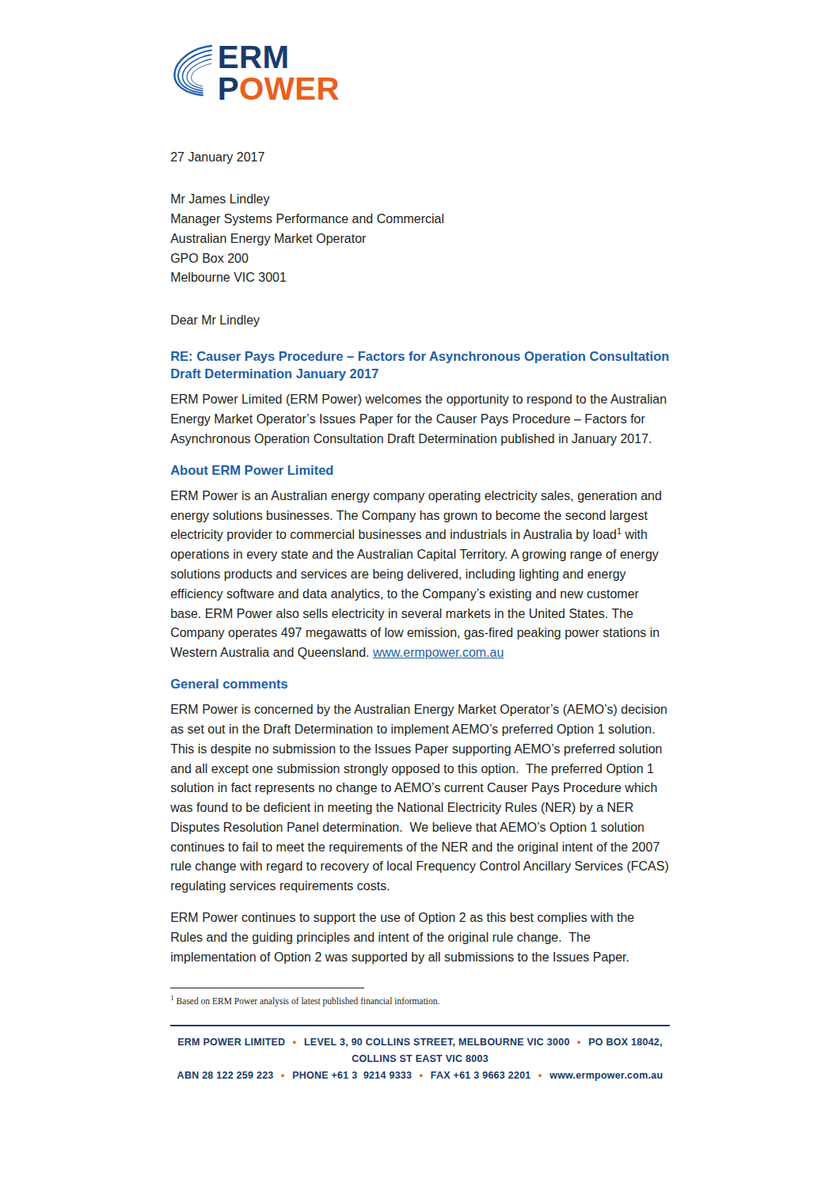ERM POWER
27 January 2017
Mr James Lindley
Manager Systems Performance and Commercial
Australian Energy Market Operator
GPO Box 200
Melbourne VIC 3001
Dear Mr Lindley
RE: Causer Pays Procedure – Factors for Asynchronous Operation Consultation Draft Determination January 2017
ERM Power Limited (ERM Power) welcomes the opportunity to respond to the Australian Energy Market Operator’s Issues Paper for the Causer Pays Procedure – Factors for Asynchronous Operation Consultation Draft Determination published in January 2017.
About ERM Power Limited
ERM Power is an Australian energy company operating electricity sales, generation and energy solutions businesses. The Company has grown to become the second largest electricity provider to commercial businesses and industrials in Australia by load1 with operations in every state and the Australian Capital Territory. A growing range of energy solutions products and services are being delivered, including lighting and energy efficiency software and data analytics, to the Company’s existing and new customer base. ERM Power also sells electricity in several markets in the United States. The Company operates 497 megawatts of low emission, gas-fired peaking power stations in Western Australia and Queensland. www.ermpower.com.au
General comments
ERM Power is concerned by the Australian Energy Market Operator’s (AEMO’s) decision as set out in the Draft Determination to implement AEMO’s preferred Option 1 solution. This is despite no submission to the Issues Paper supporting AEMO’s preferred solution and all except one submission strongly opposed to this option. The preferred Option 1 solution in fact represents no change to AEMO’s current Causer Pays Procedure which was found to be deficient in meeting the National Electricity Rules (NER) by a NER Disputes Resolution Panel determination. We believe that AEMO’s Option 1 solution continues to fail to meet the requirements of the NER and the original intent of the 2007 rule change with regard to recovery of local Frequency Control Ancillary Services (FCAS) regulating services requirements costs.
ERM Power continues to support the use of Option 2 as this best complies with the Rules and the guiding principles and intent of the original rule change. The implementation of Option 2 was supported by all submissions to the Issues Paper.
1 Based on ERM Power analysis of latest published financial information.
ERM POWER LIMITED • LEVEL 3, 90 COLLINS STREET, MELBOURNE VIC 3000 • PO BOX 18042, COLLINS ST EAST VIC 8003
ABN 28 122 259 223 • PHONE +61 3 9214 9333 • FAX +61 3 9663 2201 • www.ermpower.com.au